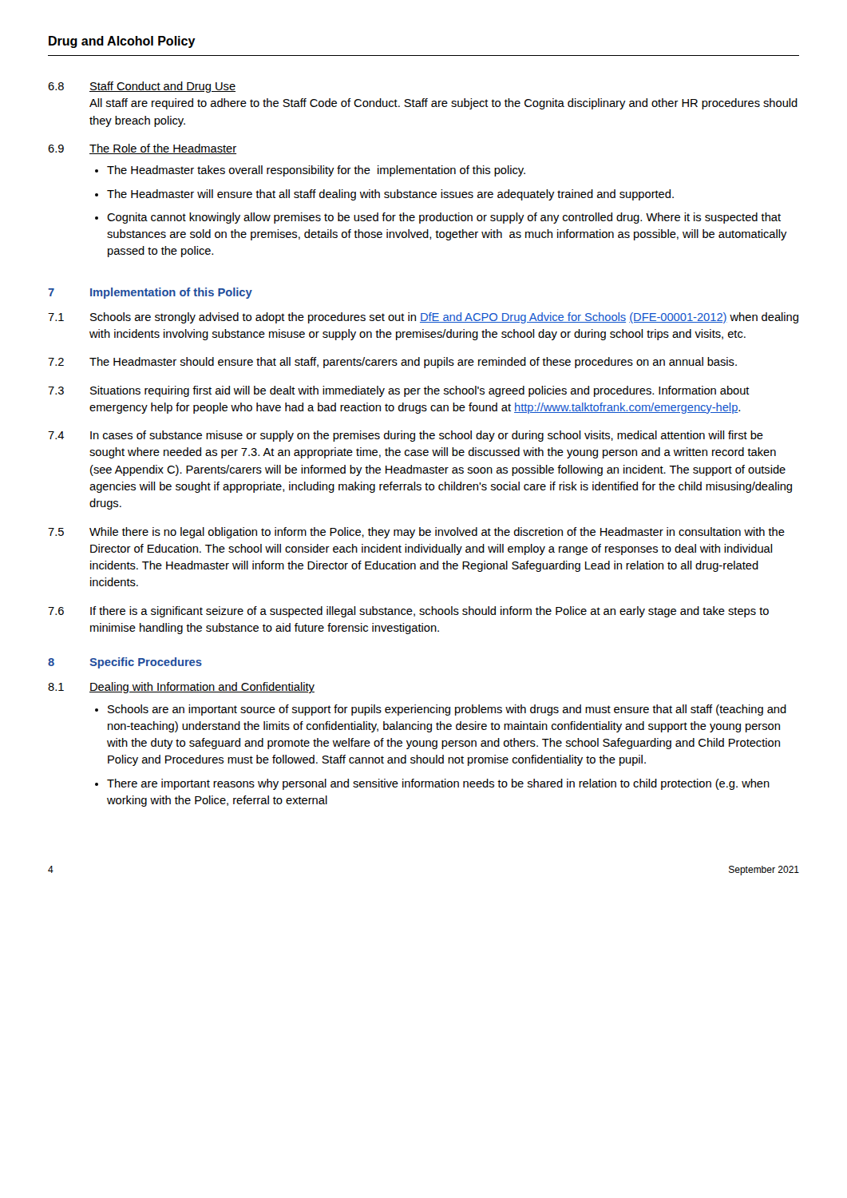Drug and Alcohol Policy
6.8
Staff Conduct and Drug Use
All staff are required to adhere to the Staff Code of Conduct. Staff are subject to the Cognita disciplinary and other HR procedures should they breach policy.
6.9
The Role of the Headmaster
The Headmaster takes overall responsibility for the implementation of this policy.
The Headmaster will ensure that all staff dealing with substance issues are adequately trained and supported.
Cognita cannot knowingly allow premises to be used for the production or supply of any controlled drug. Where it is suspected that substances are sold on the premises, details of those involved, together with as much information as possible, will be automatically passed to the police.
7 Implementation of this Policy
7.1
Schools are strongly advised to adopt the procedures set out in DfE and ACPO Drug Advice for Schools (DFE-00001-2012) when dealing with incidents involving substance misuse or supply on the premises/during the school day or during school trips and visits, etc.
7.2
The Headmaster should ensure that all staff, parents/carers and pupils are reminded of these procedures on an annual basis.
7.3
Situations requiring first aid will be dealt with immediately as per the school's agreed policies and procedures. Information about emergency help for people who have had a bad reaction to drugs can be found at http://www.talktofrank.com/emergency-help.
7.4
In cases of substance misuse or supply on the premises during the school day or during school visits, medical attention will first be sought where needed as per 7.3. At an appropriate time, the case will be discussed with the young person and a written record taken (see Appendix C). Parents/carers will be informed by the Headmaster as soon as possible following an incident. The support of outside agencies will be sought if appropriate, including making referrals to children's social care if risk is identified for the child misusing/dealing drugs.
7.5
While there is no legal obligation to inform the Police, they may be involved at the discretion of the Headmaster in consultation with the Director of Education. The school will consider each incident individually and will employ a range of responses to deal with individual incidents. The Headmaster will inform the Director of Education and the Regional Safeguarding Lead in relation to all drug-related incidents.
7.6
If there is a significant seizure of a suspected illegal substance, schools should inform the Police at an early stage and take steps to minimise handling the substance to aid future forensic investigation.
8 Specific Procedures
8.1
Dealing with Information and Confidentiality
Schools are an important source of support for pupils experiencing problems with drugs and must ensure that all staff (teaching and non-teaching) understand the limits of confidentiality, balancing the desire to maintain confidentiality and support the young person with the duty to safeguard and promote the welfare of the young person and others. The school Safeguarding and Child Protection Policy and Procedures must be followed. Staff cannot and should not promise confidentiality to the pupil.
There are important reasons why personal and sensitive information needs to be shared in relation to child protection (e.g. when working with the Police, referral to external
4 September 2021